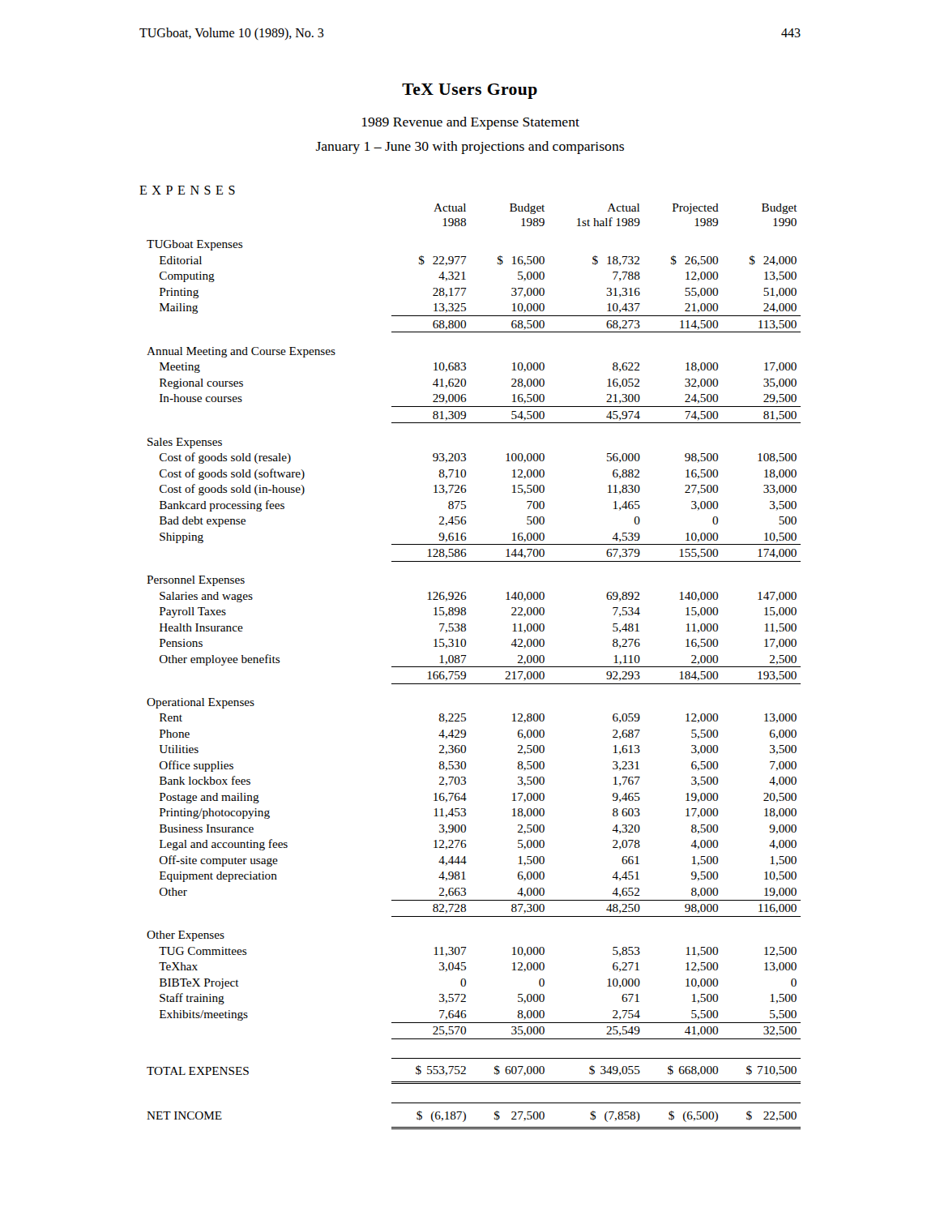TUGboat, Volume 10 (1989), No. 3 443
TEX Users Group
1989 Revenue and Expense Statement
January 1 – June 30 with projections and comparisons
EXPENSES
| | Actual 1988 | Budget 1989 | Actual 1st half 1989 | Projected 1989 | Budget 1990 |
| --- | --- | --- | --- | --- | --- |
| TUGboat Expenses | | | | | |
| Editorial | $ 22,977 | $ 16,500 | $ 18,732 | $ 26,500 | $ 24,000 |
| Computing | 4,321 | 5,000 | 7,788 | 12,000 | 13,500 |
| Printing | 28,177 | 37,000 | 31,316 | 55,000 | 51,000 |
| Mailing | 13,325 | 10,000 | 10,437 | 21,000 | 24,000 |
| | 68,800 | 68,500 | 68,273 | 114,500 | 113,500 |
| Annual Meeting and Course Expenses | | | | | |
| Meeting | 10,683 | 10,000 | 8,622 | 18,000 | 17,000 |
| Regional courses | 41,620 | 28,000 | 16,052 | 32,000 | 35,000 |
| In-house courses | 29,006 | 16,500 | 21,300 | 24,500 | 29,500 |
| | 81,309 | 54,500 | 45,974 | 74,500 | 81,500 |
| Sales Expenses | | | | | |
| Cost of goods sold (resale) | 93,203 | 100,000 | 56,000 | 98,500 | 108,500 |
| Cost of goods sold (software) | 8,710 | 12,000 | 6,882 | 16,500 | 18,000 |
| Cost of goods sold (in-house) | 13,726 | 15,500 | 11,830 | 27,500 | 33,000 |
| Bankcard processing fees | 875 | 700 | 1,465 | 3,000 | 3,500 |
| Bad debt expense | 2,456 | 500 | 0 | 0 | 500 |
| Shipping | 9,616 | 16,000 | 4,539 | 10,000 | 10,500 |
| | 128,586 | 144,700 | 67,379 | 155,500 | 174,000 |
| Personnel Expenses | | | | | |
| Salaries and wages | 126,926 | 140,000 | 69,892 | 140,000 | 147,000 |
| Payroll Taxes | 15,898 | 22,000 | 7,534 | 15,000 | 15,000 |
| Health Insurance | 7,538 | 11,000 | 5,481 | 11,000 | 11,500 |
| Pensions | 15,310 | 42,000 | 8,276 | 16,500 | 17,000 |
| Other employee benefits | 1,087 | 2,000 | 1,110 | 2,000 | 2,500 |
| | 166,759 | 217,000 | 92,293 | 184,500 | 193,500 |
| Operational Expenses | | | | | |
| Rent | 8,225 | 12,800 | 6,059 | 12,000 | 13,000 |
| Phone | 4,429 | 6,000 | 2,687 | 5,500 | 6,000 |
| Utilities | 2,360 | 2,500 | 1,613 | 3,000 | 3,500 |
| Office supplies | 8,530 | 8,500 | 3,231 | 6,500 | 7,000 |
| Bank lockbox fees | 2,703 | 3,500 | 1,767 | 3,500 | 4,000 |
| Postage and mailing | 16,764 | 17,000 | 9,465 | 19,000 | 20,500 |
| Printing/photocopying | 11,453 | 18,000 | 8 603 | 17,000 | 18,000 |
| Business Insurance | 3,900 | 2,500 | 4,320 | 8,500 | 9,000 |
| Legal and accounting fees | 12,276 | 5,000 | 2,078 | 4,000 | 4,000 |
| Off-site computer usage | 4,444 | 1,500 | 661 | 1,500 | 1,500 |
| Equipment depreciation | 4,981 | 6,000 | 4,451 | 9,500 | 10,500 |
| Other | 2,663 | 4,000 | 4,652 | 8,000 | 19,000 |
| | 82,728 | 87,300 | 48,250 | 98,000 | 116,000 |
| Other Expenses | | | | | |
| TUG Committees | 11,307 | 10,000 | 5,853 | 11,500 | 12,500 |
| T E Xhax | 3,045 | 12,000 | 6,271 | 12,500 | 13,000 |
| BIBT E X Project | 0 | 0 | 10,000 | 10,000 | 0 |
| Staff training | 3,572 | 5,000 | 671 | 1,500 | 1,500 |
| Exhibits/meetings | 7,646 | 8,000 | 2,754 | 5,500 | 5,500 |
| | 25,570 | 35,000 | 25,549 | 41,000 | 32,500 |
| TOTAL EXPENSES | $ 553,752 | $ 607,000 | $ 349,055 | $ 668,000 | $ 710,500 |
| NET INCOME | $ (6,187) | $ 27,500 | $ (7,858) | $ (6,500) | $ 22,500 |